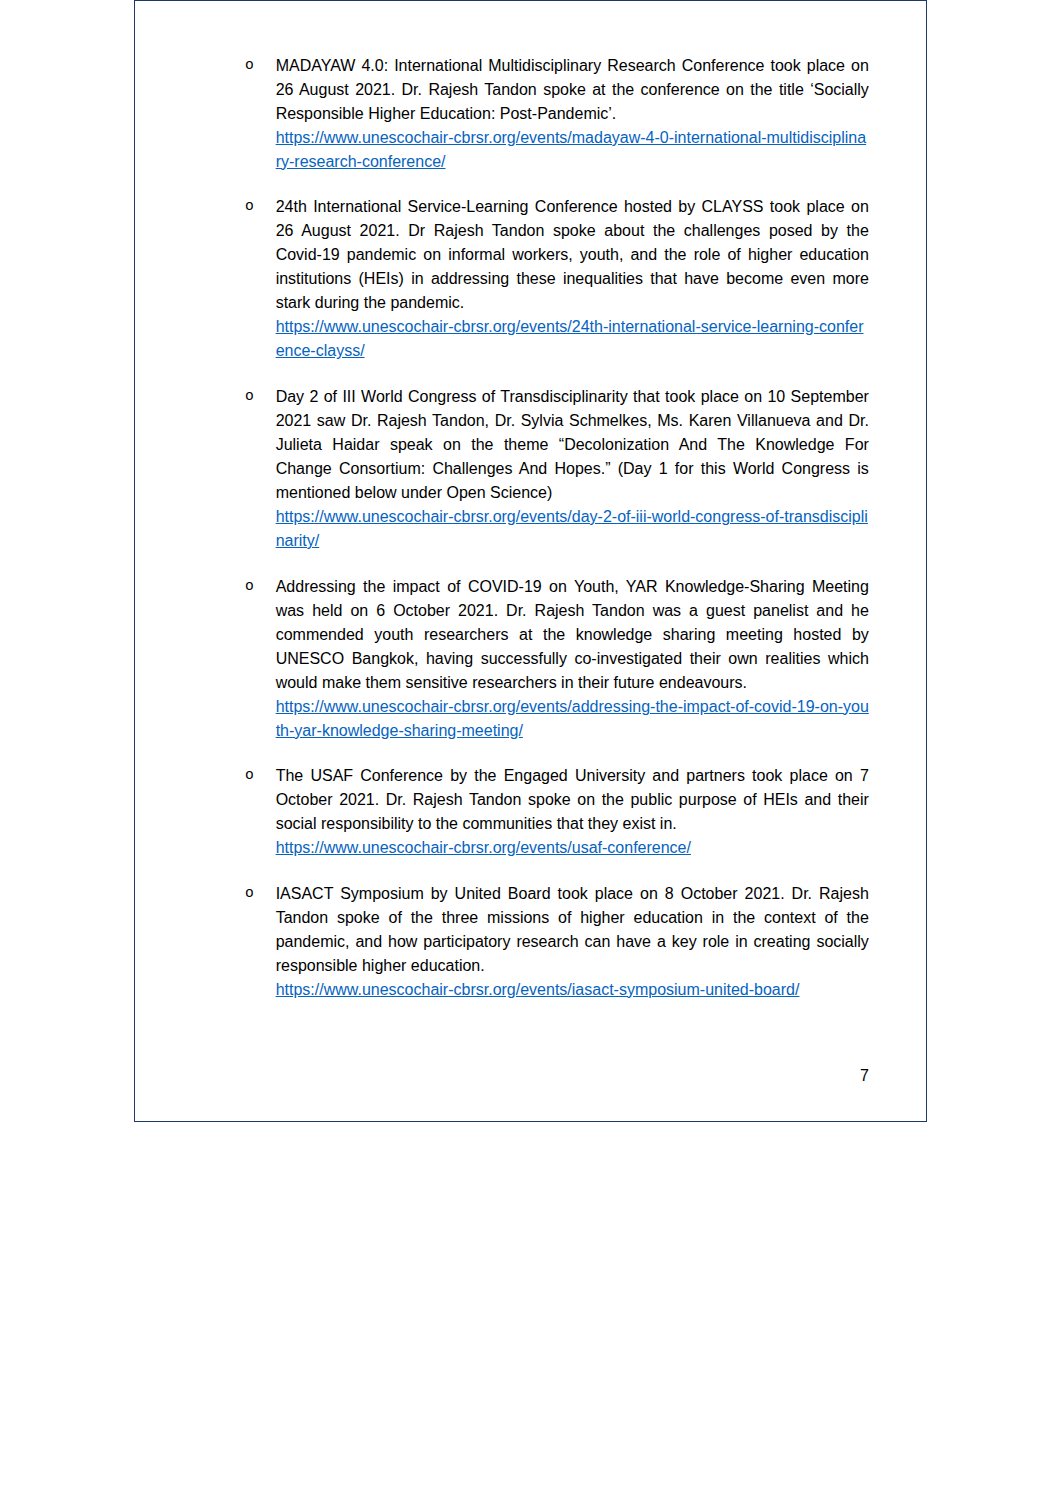MADAYAW 4.0: International Multidisciplinary Research Conference took place on 26 August 2021. Dr. Rajesh Tandon spoke at the conference on the title ‘Socially Responsible Higher Education: Post-Pandemic’. https://www.unescochair-cbrsr.org/events/madayaw-4-0-international-multidisciplinary-research-conference/
24th International Service-Learning Conference hosted by CLAYSS took place on 26 August 2021. Dr Rajesh Tandon spoke about the challenges posed by the Covid-19 pandemic on informal workers, youth, and the role of higher education institutions (HEIs) in addressing these inequalities that have become even more stark during the pandemic. https://www.unescochair-cbrsr.org/events/24th-international-service-learning-conference-clayss/
Day 2 of III World Congress of Transdisciplinarity that took place on 10 September 2021 saw Dr. Rajesh Tandon, Dr. Sylvia Schmelkes, Ms. Karen Villanueva and Dr. Julieta Haidar speak on the theme “Decolonization And The Knowledge For Change Consortium: Challenges And Hopes.” (Day 1 for this World Congress is mentioned below under Open Science) https://www.unescochair-cbrsr.org/events/day-2-of-iii-world-congress-of-transdisciplinarity/
Addressing the impact of COVID-19 on Youth, YAR Knowledge-Sharing Meeting was held on 6 October 2021. Dr. Rajesh Tandon was a guest panelist and he commended youth researchers at the knowledge sharing meeting hosted by UNESCO Bangkok, having successfully co-investigated their own realities which would make them sensitive researchers in their future endeavours. https://www.unescochair-cbrsr.org/events/addressing-the-impact-of-covid-19-on-youth-yar-knowledge-sharing-meeting/
The USAF Conference by the Engaged University and partners took place on 7 October 2021. Dr. Rajesh Tandon spoke on the public purpose of HEIs and their social responsibility to the communities that they exist in. https://www.unescochair-cbrsr.org/events/usaf-conference/
IASACT Symposium by United Board took place on 8 October 2021. Dr. Rajesh Tandon spoke of the three missions of higher education in the context of the pandemic, and how participatory research can have a key role in creating socially responsible higher education. https://www.unescochair-cbrsr.org/events/iasact-symposium-united-board/
7